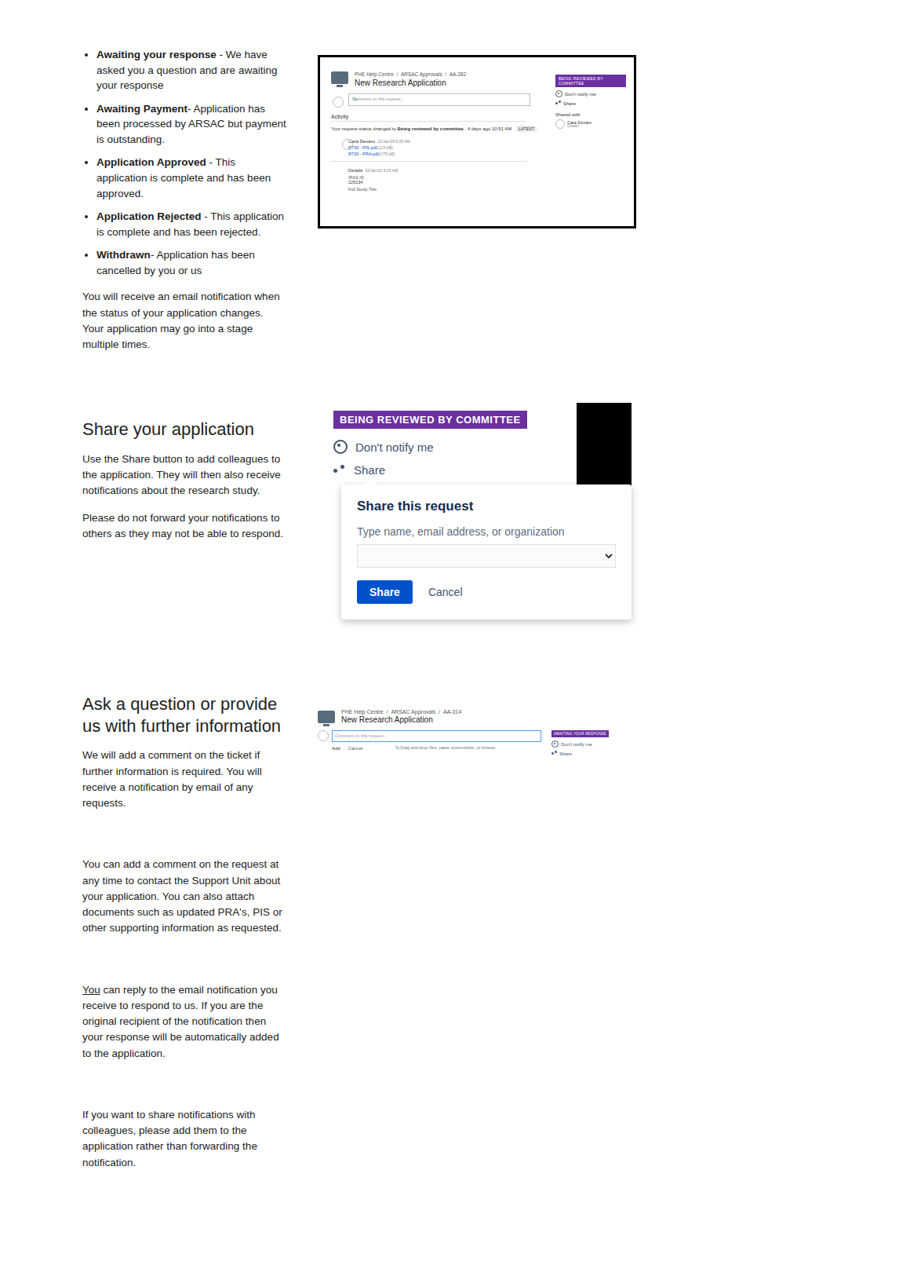Awaiting your response - We have asked you a question and are awaiting your response
Awaiting Payment- Application has been processed by ARSAC but payment is outstanding.
Application Approved - This application is complete and has been approved.
Application Rejected - This application is complete and has been rejected.
Withdrawn- Application has been cancelled by you or us
You will receive an email notification when the status of your application changes. Your application may go into a stage multiple times.
PHE Help Centre / ARSAC Approvals / AA-282
New Research Application
BEING REVIEWED BY COMMITTEE
Don't notify me
Share
Shared with
Cara DevaroCreator
Comment on this request... 📎
Activity
Your request status changed to Being reviewed by committee. 4 days ago 10:51 AM LATEST
Cara Devaro 22/Jan/20 9:25 AM
R733 - PIS.pdf(123 kB)
R733 - PRA.pdf(275 kB)
Details 22/Jan/20 9:25 AM
IRAS ID
229134
Full Study Title
Share your application
Use the Share button to add colleagues to the application. They will then also receive notifications about the research study.
Please do not forward your notifications to others as they may not be able to respond.
BEING REVIEWED BY COMMITTEE
Don't notify me
Share
Share this request
Type name, email address, or organization
Share Cancel
Ask a question or provide us with further information
We will add a comment on the ticket if further information is required. You will receive a notification by email of any requests.
You can add a comment on the request at any time to contact the Support Unit about your application. You can also attach documents such as updated PRA's, PIS or other supporting information as requested.
You can reply to the email notification you receive to respond to us. If you are the original recipient of the notification then your response will be automatically added to the application.
If you want to share notifications with colleagues, please add them to the application rather than forwarding the notification.
PHE Help Centre / ARSAC Approvals / AA-314
New Research Application
Comment on this request...
Add Cancel 📎Drag and drop files, paste screenshots, or browse
AWAITING YOUR RESPONSE
Don't notify me
Share